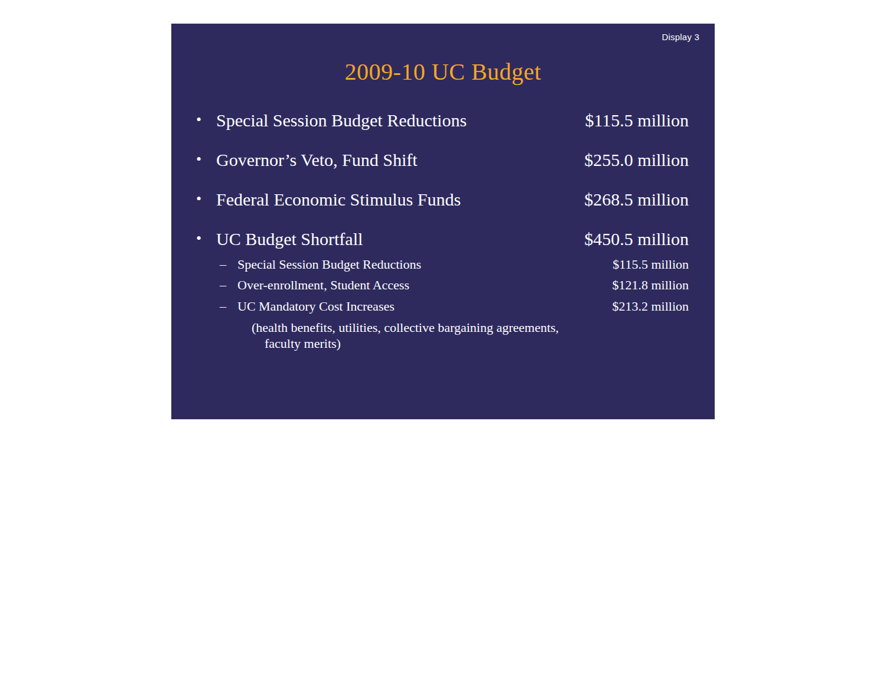Display 3
2009-10 UC Budget
Special Session Budget Reductions $115.5 million
Governor’s Veto, Fund Shift $255.0 million
Federal Economic Stimulus Funds $268.5 million
UC Budget Shortfall $450.5 million
Special Session Budget Reductions $115.5 million
Over-enrollment, Student Access $121.8 million
UC Mandatory Cost Increases $213.2 million
(health benefits, utilities, collective bargaining agreements, faculty merits)